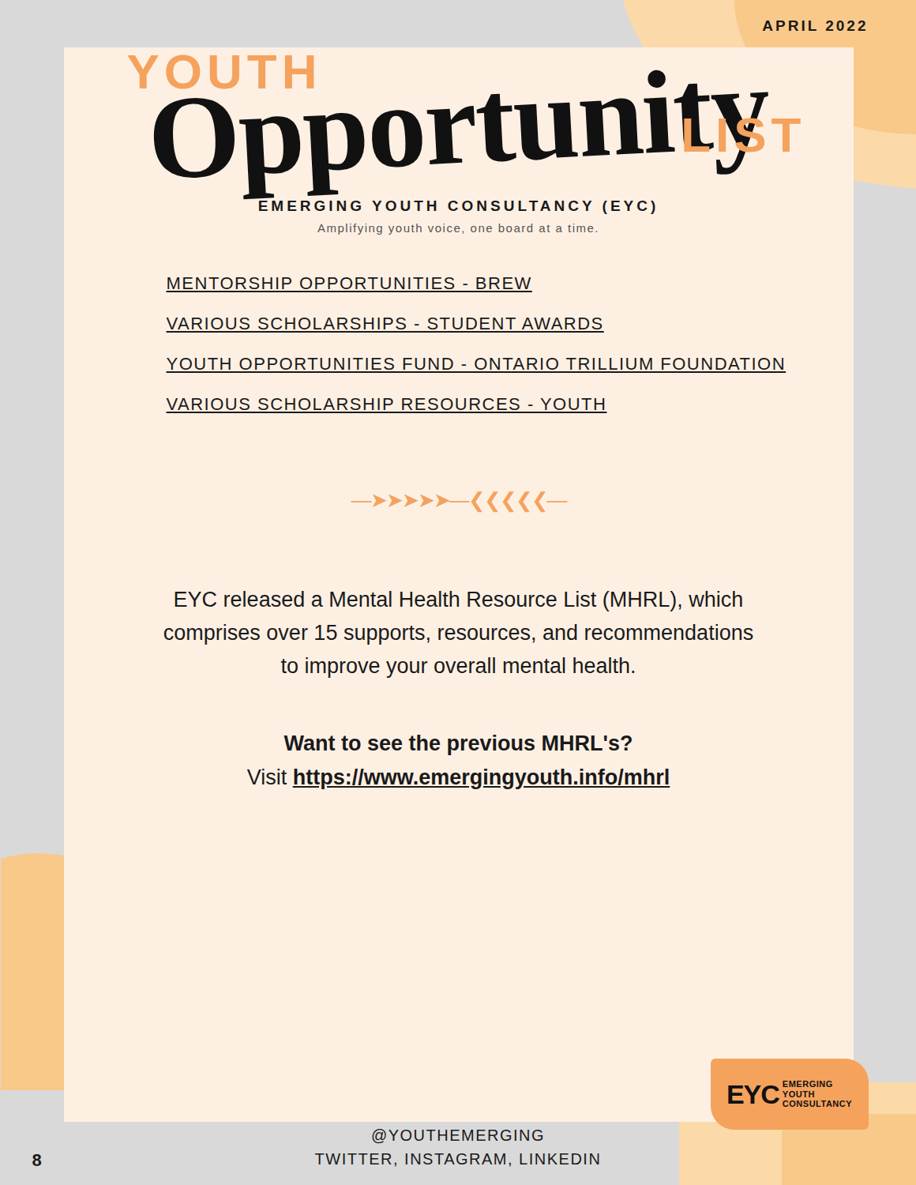APRIL 2022
YOUTH
Opportunity
LIST
EMERGING YOUTH CONSULTANCY (EYC)
Amplifying youth voice, one board at a time.
MENTORSHIP OPPORTUNITIES - BREW
VARIOUS SCHOLARSHIPS - STUDENT AWARDS
YOUTH OPPORTUNITIES FUND - ONTARIO TRILLIUM FOUNDATION
VARIOUS SCHOLARSHIP RESOURCES - YOUTH
—➤➤➤➤➤—❮❮❮❮❮—
EYC released a Mental Health Resource List (MHRL), which comprises over 15 supports, resources, and recommendations to improve your overall mental health.
Want to see the previous MHRL's?
Visit https://www.emergingyouth.info/mhrl
EYC EMERGING
YOUTH
CONSULTANCY
8
@YOUTHEMERGING
TWITTER, INSTAGRAM, LINKEDIN